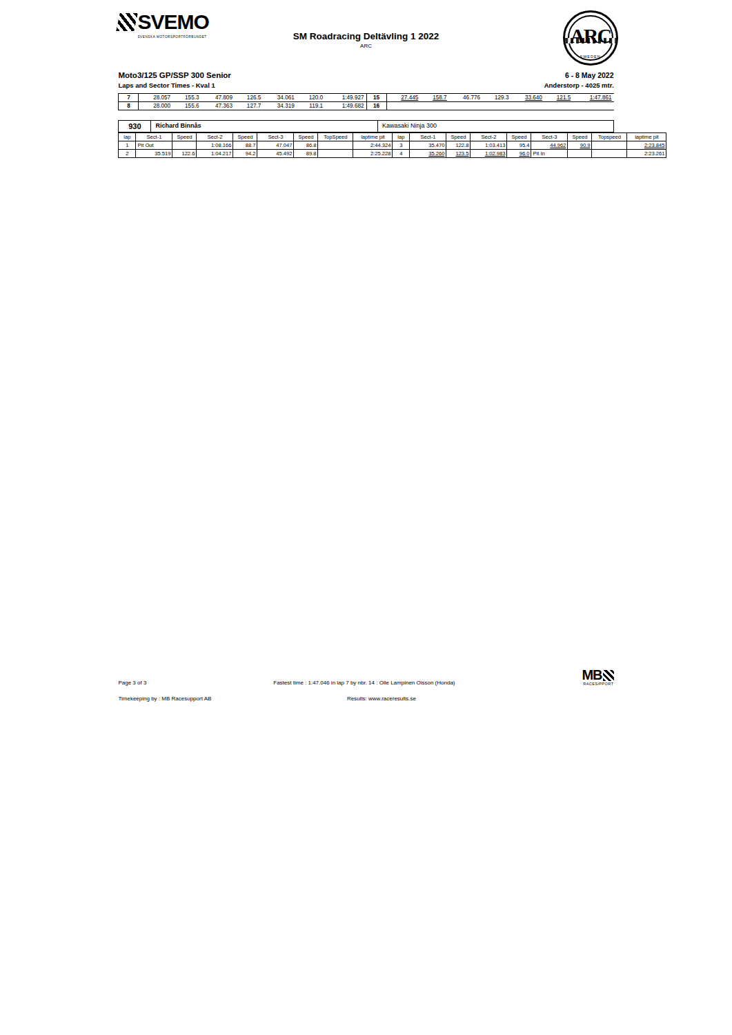SVEMO
SVENSKA MOTORSPORTFÖRBUNDET
ARC
SWEDEN
SM Roadracing Deltävling 1 2022
ARC
Moto3/125 GP/SSP 300 Senior
Laps and Sector Times - Kval 1
6 - 8 May 2022
Anderstorp - 4025 mtr.
| 7 | 28.057 | 155.3 | 47.809 | 126.5 | 34.061 | 120.0 | 1:49.927 | 15 | 27.445 | 158.7 | 46.776 | 129.3 | 33.640 | 121.5 | 1:47.861 |
| 8 | 28.000 | 155.6 | 47.363 | 127.7 | 34.319 | 119.1 | 1:49.682 | 16 | | | | | | | |
930
Richard Binnås
Kawasaki Ninja 300
| lap | Sect-1 | Speed | Sect-2 | Speed | Sect-3 | Speed | TopSpeed | laptime pit | lap | Sect-1 | Speed | Sect-2 | Speed | Sect-3 | Speed | Topspeed | laptime pit |
| --- | --- | --- | --- | --- | --- | --- | --- | --- | --- | --- | --- | --- | --- | --- | --- | --- | --- |
| 1 | Pit Out | | 1:08.166 | 88.7 | 47.047 | 86.8 | | 2:44.324 | 3 | 35.470 | 122.8 | 1:03.413 | 95.4 | 44.962 | 90.9 | | 2:23.845 |
| 2 | 35.519 | 122.6 | 1:04.217 | 94.2 | 45.492 | 89.8 | | 2:25.228 | 4 | 35.260 | 123.5 | 1:02.983 | 96.0 | Pit In | | | 2:23.261 |
Page 3 of 3
Fastest time : 1:47.046 in lap 7 by nbr. 14 : Olle Lampinen Olsson (Honda)
MB
RACES/PPORT
Timekeeping by : MB Racesupport AB
Results: www.raceresults.se